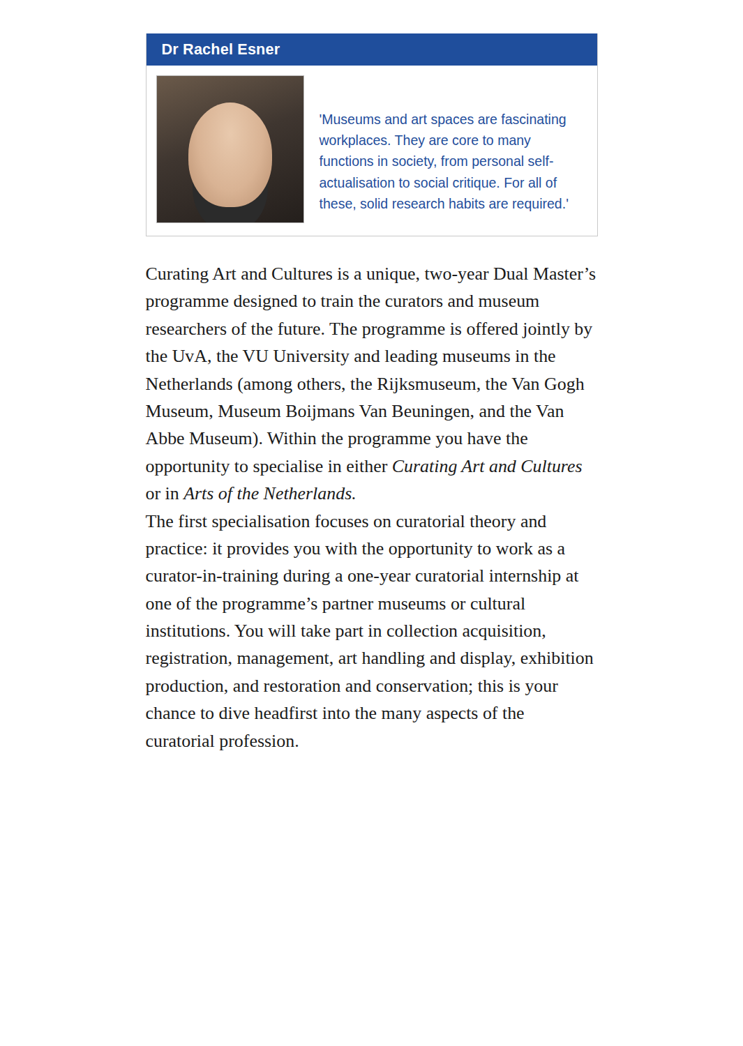Dr Rachel Esner
'Museums and art spaces are fascinating workplaces. They are core to many functions in society, from personal self-actualisation to social critique. For all of these, solid research habits are required.'
Curating Art and Cultures is a unique, two-year Dual Master’s programme designed to train the curators and museum researchers of the future. The programme is offered jointly by the UvA, the VU University and leading museums in the Netherlands (among others, the Rijksmuseum, the Van Gogh Museum, Museum Boijmans Van Beuningen, and the Van Abbe Museum). Within the programme you have the opportunity to specialise in either Curating Art and Cultures or in Arts of the Netherlands.
The first specialisation focuses on curatorial theory and practice: it provides you with the opportunity to work as a curator-in-training during a one-year curatorial internship at one of the programme’s partner museums or cultural institutions. You will take part in collection acquisition, registration, management, art handling and display, exhibition production, and restoration and conservation; this is your chance to dive headfirst into the many aspects of the curatorial profession.